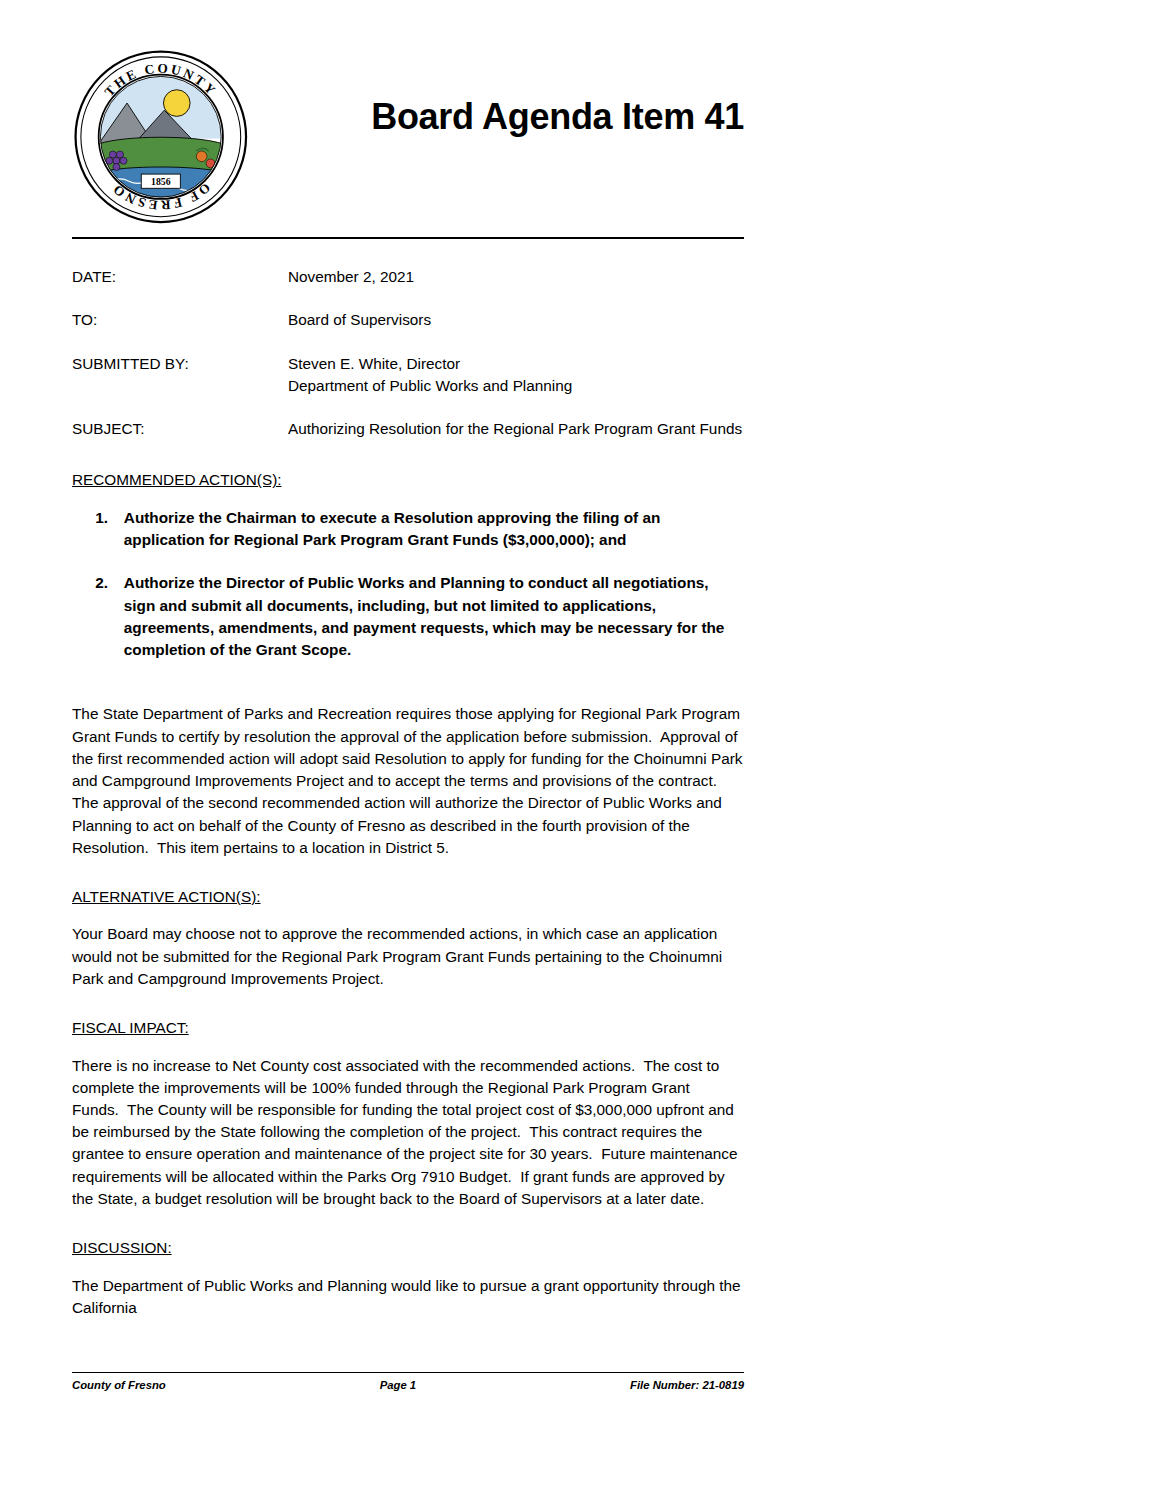THE COUNTY OF FRESNO 1856
Board Agenda Item 41
| DATE: | November 2, 2021 |
| TO: | Board of Supervisors |
| SUBMITTED BY: | Steven E. White, Director Department of Public Works and Planning |
| SUBJECT: | Authorizing Resolution for the Regional Park Program Grant Funds |
RECOMMENDED ACTION(S):
Authorize the Chairman to execute a Resolution approving the filing of an application for Regional Park Program Grant Funds ($3,000,000); and
Authorize the Director of Public Works and Planning to conduct all negotiations, sign and submit all documents, including, but not limited to applications, agreements, amendments, and payment requests, which may be necessary for the completion of the Grant Scope.
The State Department of Parks and Recreation requires those applying for Regional Park Program Grant Funds to certify by resolution the approval of the application before submission. Approval of the first recommended action will adopt said Resolution to apply for funding for the Choinumni Park and Campground Improvements Project and to accept the terms and provisions of the contract. The approval of the second recommended action will authorize the Director of Public Works and Planning to act on behalf of the County of Fresno as described in the fourth provision of the Resolution. This item pertains to a location in District 5.
ALTERNATIVE ACTION(S):
Your Board may choose not to approve the recommended actions, in which case an application would not be submitted for the Regional Park Program Grant Funds pertaining to the Choinumni Park and Campground Improvements Project.
FISCAL IMPACT:
There is no increase to Net County cost associated with the recommended actions. The cost to complete the improvements will be 100% funded through the Regional Park Program Grant Funds. The County will be responsible for funding the total project cost of $3,000,000 upfront and be reimbursed by the State following the completion of the project. This contract requires the grantee to ensure operation and maintenance of the project site for 30 years. Future maintenance requirements will be allocated within the Parks Org 7910 Budget. If grant funds are approved by the State, a budget resolution will be brought back to the Board of Supervisors at a later date.
DISCUSSION:
The Department of Public Works and Planning would like to pursue a grant opportunity through the California
County of Fresno
Page 1
File Number: 21-0819